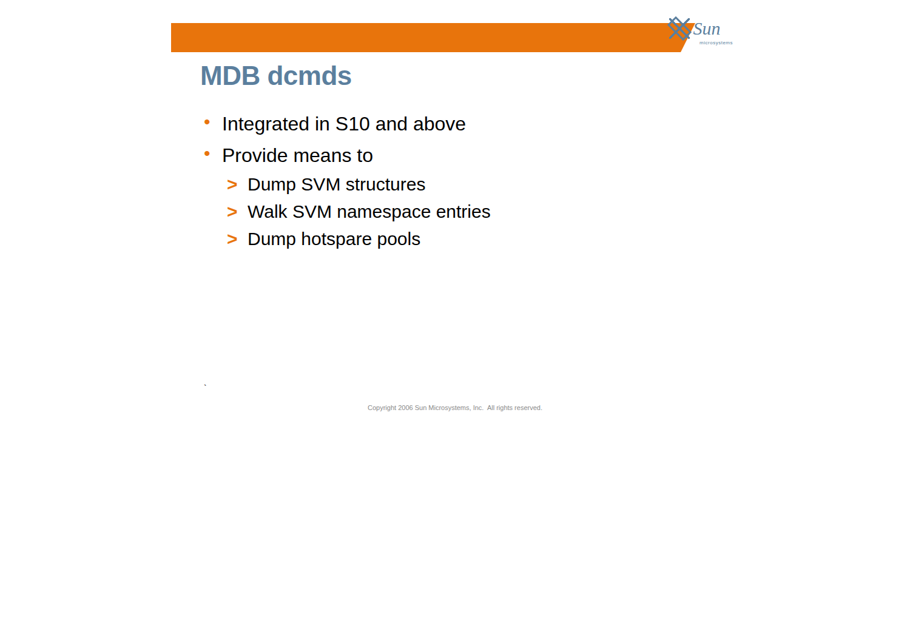Sun
microsystems
MDB dcmds
Integrated in S10 and above
Provide means to
Dump SVM structures
Walk SVM namespace entries
Dump hotspare pools
`
Copyright 2006 Sun Microsystems, Inc. All rights reserved.